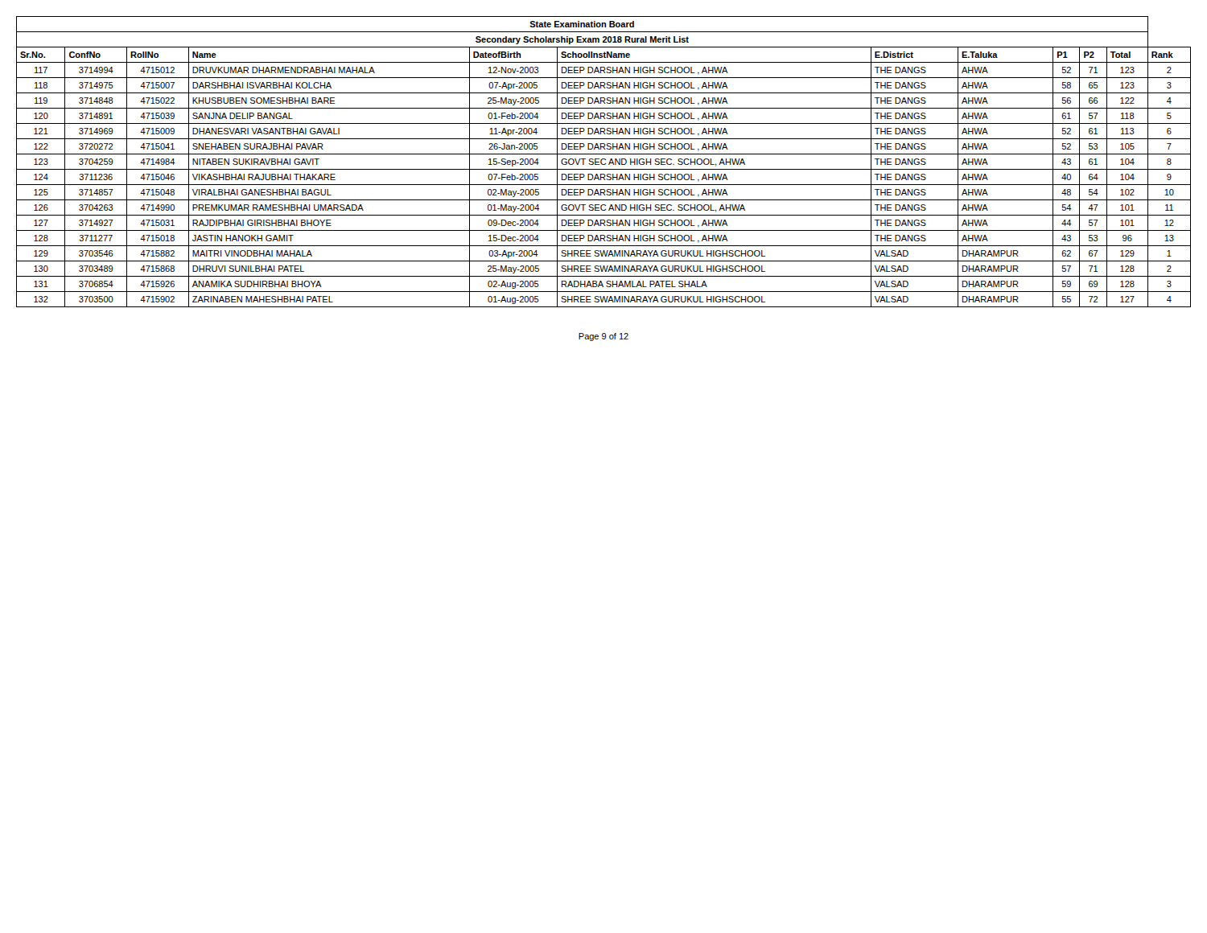| State Examination Board |
| Secondary Scholarship Exam 2018 Rural Merit List |
| Sr.No. | ConfNo | RollNo | Name | DateofBirth | SchoolInstName | E.District | E.Taluka | P1 | P2 | Total | Rank |
| 117 | 3714994 | 4715012 | DRUVKUMAR DHARMENDRABHAI MAHALA | 12-Nov-2003 | DEEP DARSHAN HIGH SCHOOL , AHWA | THE DANGS | AHWA | 52 | 71 | 123 | 2 |
| 118 | 3714975 | 4715007 | DARSHBHAI ISVARBHAI KOLCHA | 07-Apr-2005 | DEEP DARSHAN HIGH SCHOOL , AHWA | THE DANGS | AHWA | 58 | 65 | 123 | 3 |
| 119 | 3714848 | 4715022 | KHUSBUBEN SOMESHBHAI BARE | 25-May-2005 | DEEP DARSHAN HIGH SCHOOL , AHWA | THE DANGS | AHWA | 56 | 66 | 122 | 4 |
| 120 | 3714891 | 4715039 | SANJNA DELIP BANGAL | 01-Feb-2004 | DEEP DARSHAN HIGH SCHOOL , AHWA | THE DANGS | AHWA | 61 | 57 | 118 | 5 |
| 121 | 3714969 | 4715009 | DHANESVARI VASANTBHAI GAVALI | 11-Apr-2004 | DEEP DARSHAN HIGH SCHOOL , AHWA | THE DANGS | AHWA | 52 | 61 | 113 | 6 |
| 122 | 3720272 | 4715041 | SNEHABEN SURAJBHAI PAVAR | 26-Jan-2005 | DEEP DARSHAN HIGH SCHOOL , AHWA | THE DANGS | AHWA | 52 | 53 | 105 | 7 |
| 123 | 3704259 | 4714984 | NITABEN SUKIRAVBHAI GAVIT | 15-Sep-2004 | GOVT SEC AND HIGH SEC. SCHOOL, AHWA | THE DANGS | AHWA | 43 | 61 | 104 | 8 |
| 124 | 3711236 | 4715046 | VIKASHBHAI RAJUBHAI THAKARE | 07-Feb-2005 | DEEP DARSHAN HIGH SCHOOL , AHWA | THE DANGS | AHWA | 40 | 64 | 104 | 9 |
| 125 | 3714857 | 4715048 | VIRALBHAI GANESHBHAI BAGUL | 02-May-2005 | DEEP DARSHAN HIGH SCHOOL , AHWA | THE DANGS | AHWA | 48 | 54 | 102 | 10 |
| 126 | 3704263 | 4714990 | PREMKUMAR RAMESHBHAI UMARSADA | 01-May-2004 | GOVT SEC AND HIGH SEC. SCHOOL, AHWA | THE DANGS | AHWA | 54 | 47 | 101 | 11 |
| 127 | 3714927 | 4715031 | RAJDIPBHAI GIRISHBHAI BHOYE | 09-Dec-2004 | DEEP DARSHAN HIGH SCHOOL , AHWA | THE DANGS | AHWA | 44 | 57 | 101 | 12 |
| 128 | 3711277 | 4715018 | JASTIN HANOKH GAMIT | 15-Dec-2004 | DEEP DARSHAN HIGH SCHOOL , AHWA | THE DANGS | AHWA | 43 | 53 | 96 | 13 |
| 129 | 3703546 | 4715882 | MAITRI VINODBHAI MAHALA | 03-Apr-2004 | SHREE SWAMINARAYA GURUKUL HIGHSCHOOL | VALSAD | DHARAMPUR | 62 | 67 | 129 | 1 |
| 130 | 3703489 | 4715868 | DHRUVI SUNILBHAI PATEL | 25-May-2005 | SHREE SWAMINARAYA GURUKUL HIGHSCHOOL | VALSAD | DHARAMPUR | 57 | 71 | 128 | 2 |
| 131 | 3706854 | 4715926 | ANAMIKA SUDHIRBHAI BHOYA | 02-Aug-2005 | RADHABA SHAMLAL PATEL SHALA | VALSAD | DHARAMPUR | 59 | 69 | 128 | 3 |
| 132 | 3703500 | 4715902 | ZARINABEN MAHESHBHAI PATEL | 01-Aug-2005 | SHREE SWAMINARAYA GURUKUL HIGHSCHOOL | VALSAD | DHARAMPUR | 55 | 72 | 127 | 4 |
Page 9 of 12